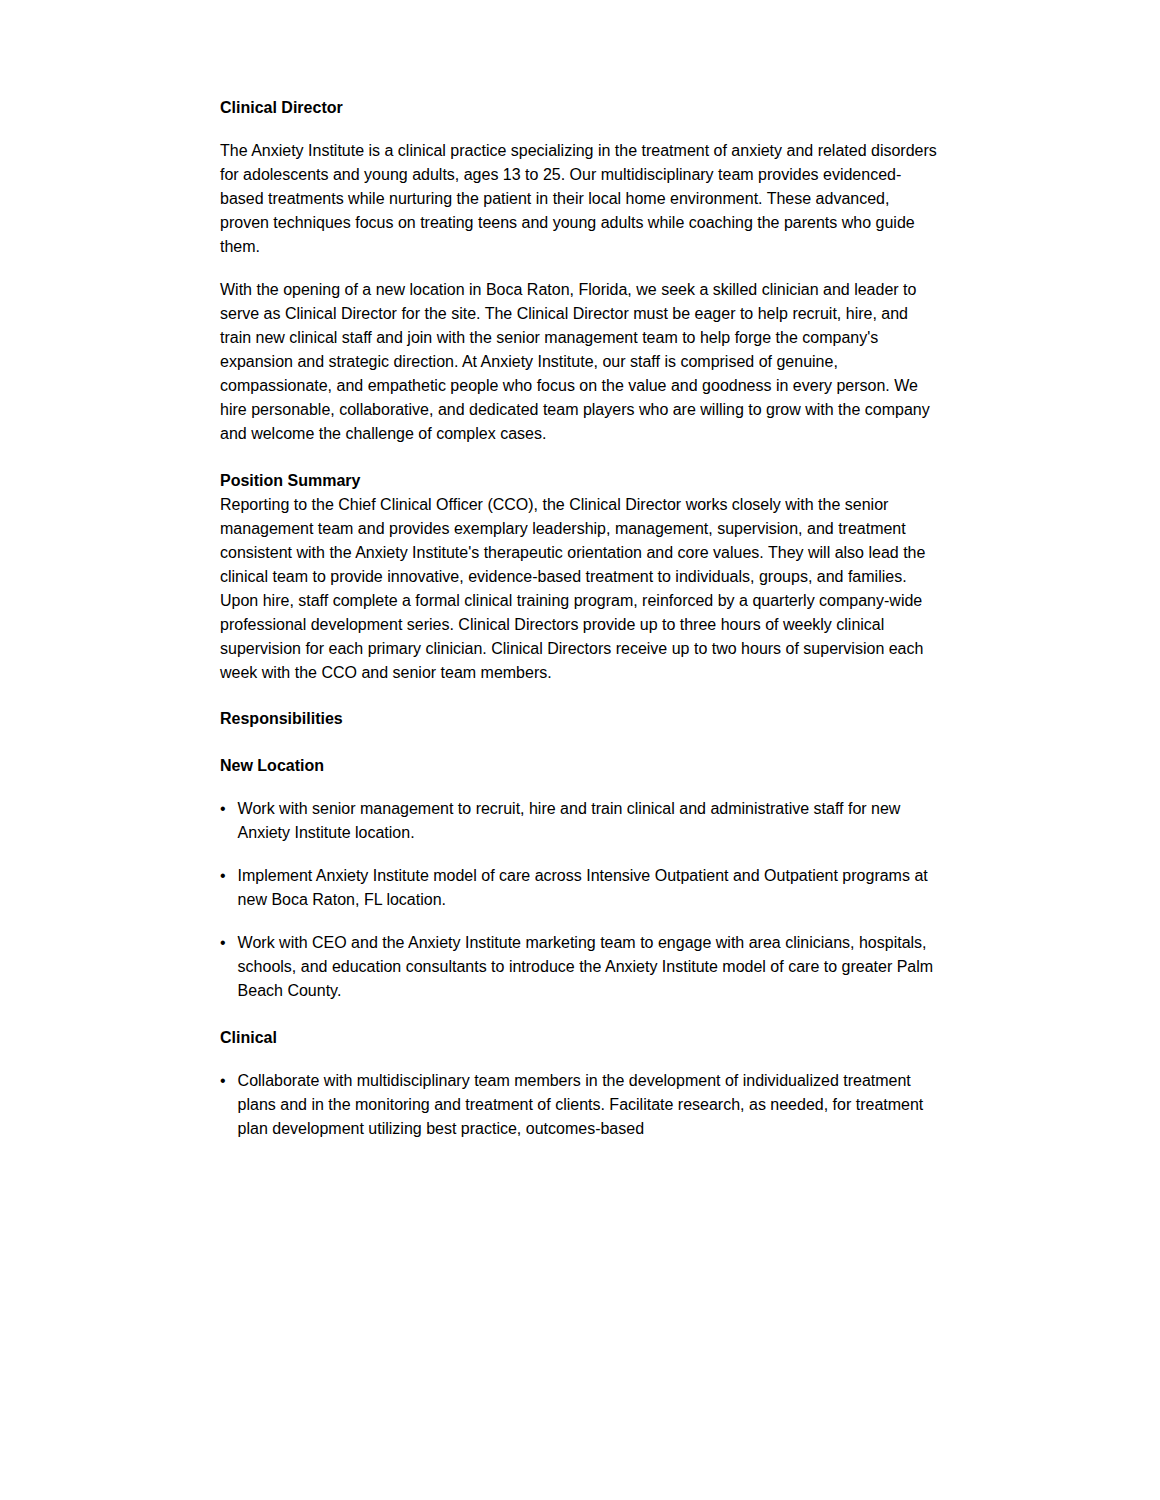Clinical Director
The Anxiety Institute is a clinical practice specializing in the treatment of anxiety and related disorders for adolescents and young adults, ages 13 to 25. Our multidisciplinary team provides evidenced-based treatments while nurturing the patient in their local home environment. These advanced, proven techniques focus on treating teens and young adults while coaching the parents who guide them.
With the opening of a new location in Boca Raton, Florida, we seek a skilled clinician and leader to serve as Clinical Director for the site. The Clinical Director must be eager to help recruit, hire, and train new clinical staff and join with the senior management team to help forge the company's expansion and strategic direction. At Anxiety Institute, our staff is comprised of genuine, compassionate, and empathetic people who focus on the value and goodness in every person. We hire personable, collaborative, and dedicated team players who are willing to grow with the company and welcome the challenge of complex cases.
Position Summary
Reporting to the Chief Clinical Officer (CCO), the Clinical Director works closely with the senior management team and provides exemplary leadership, management, supervision, and treatment consistent with the Anxiety Institute's therapeutic orientation and core values. They will also lead the clinical team to provide innovative, evidence-based treatment to individuals, groups, and families. Upon hire, staff complete a formal clinical training program, reinforced by a quarterly company-wide professional development series. Clinical Directors provide up to three hours of weekly clinical supervision for each primary clinician. Clinical Directors receive up to two hours of supervision each week with the CCO and senior team members.
Responsibilities
New Location
Work with senior management to recruit, hire and train clinical and administrative staff for new Anxiety Institute location.
Implement Anxiety Institute model of care across Intensive Outpatient and Outpatient programs at new Boca Raton, FL location.
Work with CEO and the Anxiety Institute marketing team to engage with area clinicians, hospitals, schools, and education consultants to introduce the Anxiety Institute model of care to greater Palm Beach County.
Clinical
Collaborate with multidisciplinary team members in the development of individualized treatment plans and in the monitoring and treatment of clients. Facilitate research, as needed, for treatment plan development utilizing best practice, outcomes-based